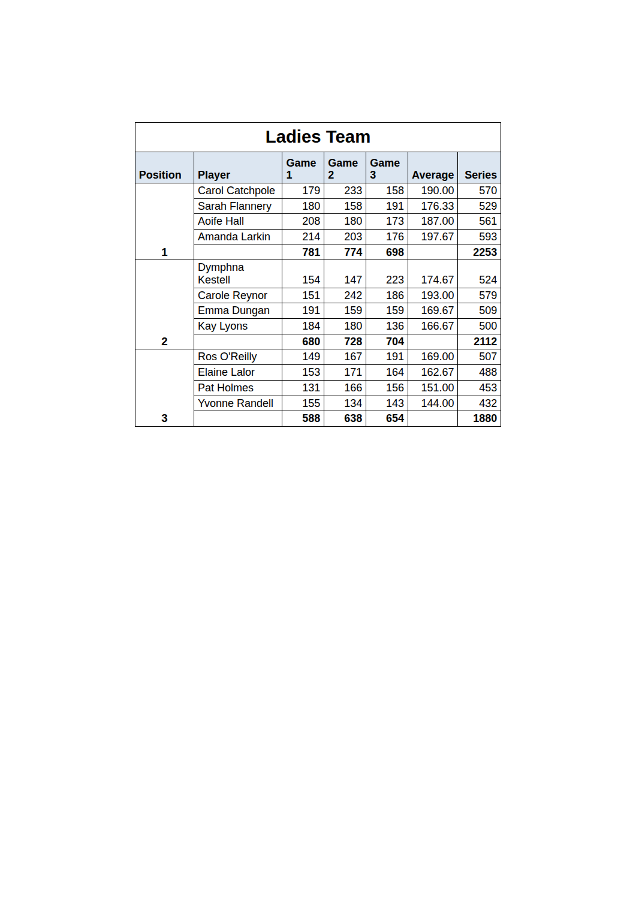Ladies Team
| Position | Player | Game 1 | Game 2 | Game 3 | Average | Series |
| --- | --- | --- | --- | --- | --- | --- |
| 1 | Carol Catchpole | 179 | 233 | 158 | 190.00 | 570 |
| Sarah Flannery | 180 | 158 | 191 | 176.33 | 529 |
| Aoife Hall | 208 | 180 | 173 | 187.00 | 561 |
| Amanda Larkin | 214 | 203 | 176 | 197.67 | 593 |
| | 781 | 774 | 698 | | 2253 |
| 2 | Dymphna Kestell | 154 | 147 | 223 | 174.67 | 524 |
| Carole Reynor | 151 | 242 | 186 | 193.00 | 579 |
| Emma Dungan | 191 | 159 | 159 | 169.67 | 509 |
| Kay Lyons | 184 | 180 | 136 | 166.67 | 500 |
| | 680 | 728 | 704 | | 2112 |
| 3 | Ros O'Reilly | 149 | 167 | 191 | 169.00 | 507 |
| Elaine Lalor | 153 | 171 | 164 | 162.67 | 488 |
| Pat Holmes | 131 | 166 | 156 | 151.00 | 453 |
| Yvonne Randell | 155 | 134 | 143 | 144.00 | 432 |
| | 588 | 638 | 654 | | 1880 |